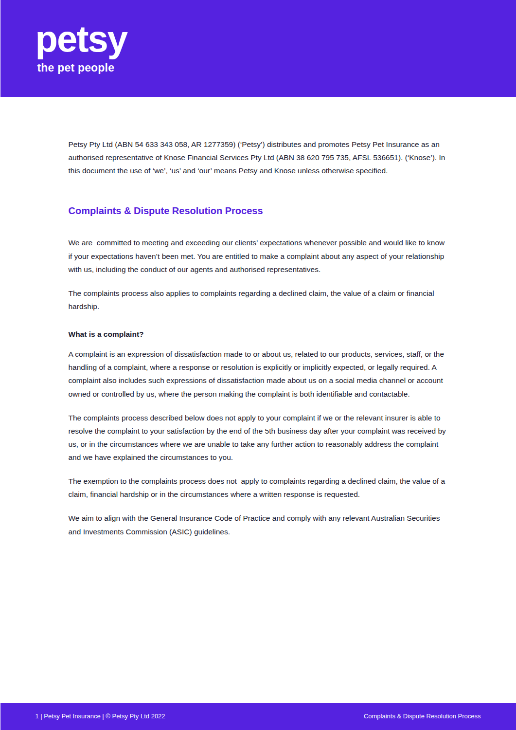petsy
the pet people
Petsy Pty Ltd (ABN 54 633 343 058, AR 1277359) (‘Petsy’) distributes and promotes Petsy Pet Insurance as an authorised representative of Knose Financial Services Pty Ltd (ABN 38 620 795 735, AFSL 536651). (‘Knose’). In this document the use of ‘we’, ‘us’ and ‘our’ means Petsy and Knose unless otherwise specified.
Complaints & Dispute Resolution Process
We are committed to meeting and exceeding our clients’ expectations whenever possible and would like to know if your expectations haven’t been met. You are entitled to make a complaint about any aspect of your relationship with us, including the conduct of our agents and authorised representatives.
The complaints process also applies to complaints regarding a declined claim, the value of a claim or financial hardship.
What is a complaint?
A complaint is an expression of dissatisfaction made to or about us, related to our products, services, staff, or the handling of a complaint, where a response or resolution is explicitly or implicitly expected, or legally required. A complaint also includes such expressions of dissatisfaction made about us on a social media channel or account owned or controlled by us, where the person making the complaint is both identifiable and contactable.
The complaints process described below does not apply to your complaint if we or the relevant insurer is able to resolve the complaint to your satisfaction by the end of the 5th business day after your complaint was received by us, or in the circumstances where we are unable to take any further action to reasonably address the complaint and we have explained the circumstances to you.
The exemption to the complaints process does not apply to complaints regarding a declined claim, the value of a claim, financial hardship or in the circumstances where a written response is requested.
We aim to align with the General Insurance Code of Practice and comply with any relevant Australian Securities and Investments Commission (ASIC) guidelines.
1 | Petsy Pet Insurance | © Petsy Pty Ltd 2022
Complaints & Dispute Resolution Process